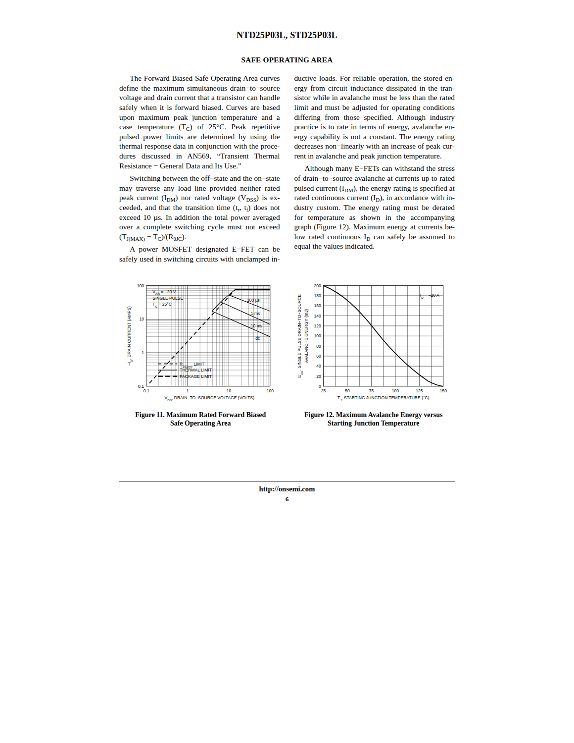NTD25P03L, STD25P03L
SAFE OPERATING AREA
The Forward Biased Safe Operating Area curves define the maximum simultaneous drain−to−source voltage and drain current that a transistor can handle safely when it is forward biased. Curves are based upon maximum peak junction temperature and a case temperature (TC) of 25°C. Peak repetitive pulsed power limits are determined by using the thermal response data in conjunction with the procedures discussed in AN569, “Transient Thermal Resistance − General Data and Its Use.”
Switching between the off−state and the on−state may traverse any load line provided neither rated peak current (IDM) nor rated voltage (VDSS) is exceeded, and that the transition time (tr, tf) does not exceed 10 µs. In addition the total power averaged over a complete switching cycle must not exceed (TJ(MAX) − TC)/(RθJC).
A power MOSFET designated E−FET can be safely used in switching circuits with unclamped inductive loads. For reliable operation, the stored energy from circuit inductance dissipated in the transistor while in avalanche must be less than the rated limit and must be adjusted for operating conditions differing from those specified. Although industry practice is to rate in terms of energy, avalanche energy capability is not a constant. The energy rating decreases non−linearly with an increase of peak current in avalanche and peak junction temperature.
Although many E−FETs can withstand the stress of drain−to−source avalanche at currents up to rated pulsed current (IDM), the energy rating is specified at rated continuous current (ID), in accordance with industry custom. The energy rating must be derated for temperature as shown in the accompanying graph (Figure 12). Maximum energy at currents below rated continuous ID can safely be assumed to equal the values indicated.
100 10 1 0.1 0.1 1 10 100 −VDS, DRAIN−TO−SOURCE VOLTAGE (VOLTS) −ID, DRAIN CURRENT (AMPS) VGS = −20 V SINGLE PULSE TC = 25°C 100 µs 1 ms 10 ms dc RDS(on) LIMIT THERMAL LIMIT PACKAGE LIMIT
Figure 11. Maximum Rated Forward Biased
Safe Operating Area
200 180 160 140 120 100 80 60 40 20 0 25 50 75 100 125 150 TJ, STARTING JUNCTION TEMPERATURE (°C) EAS, SINGLE PULSE DRAIN−TO−SOURCE AVALANCHE ENERGY (mJ) ID = −20 A
Figure 12. Maximum Avalanche Energy versus
Starting Junction Temperature
http://onsemi.com
6